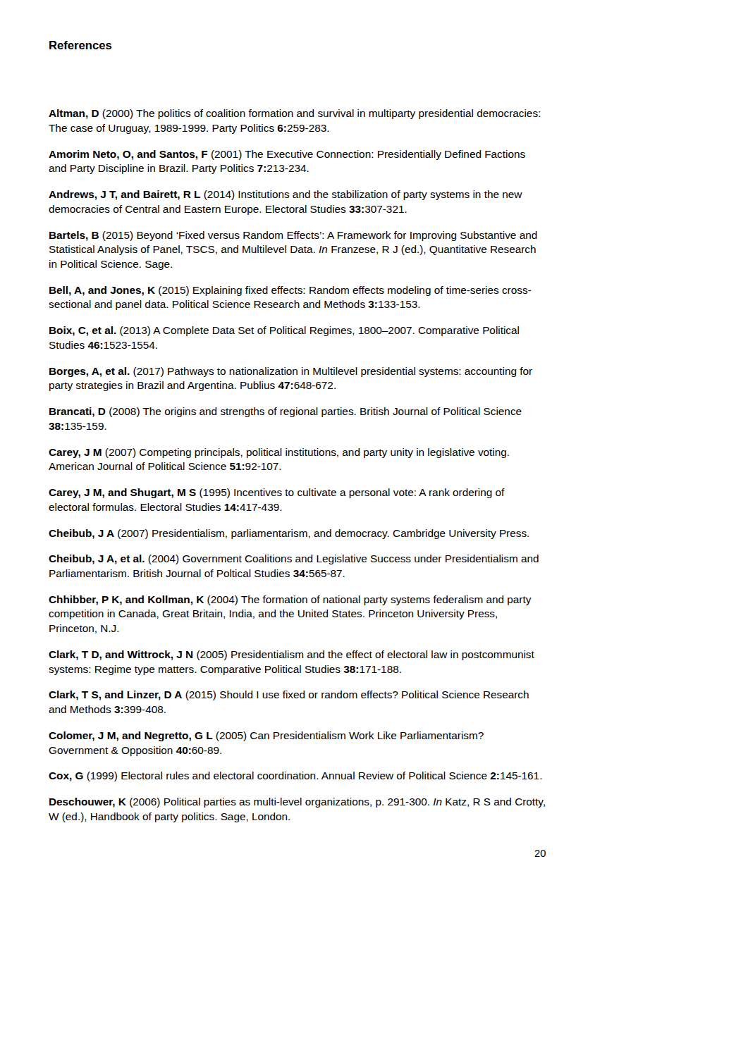References
Altman, D (2000) The politics of coalition formation and survival in multiparty presidential democracies: The case of Uruguay, 1989-1999. Party Politics 6: 259-283.
Amorim Neto, O, and Santos, F (2001) The Executive Connection: Presidentially Defined Factions and Party Discipline in Brazil. Party Politics 7: 213-234.
Andrews, J T, and Bairett, R L (2014) Institutions and the stabilization of party systems in the new democracies of Central and Eastern Europe. Electoral Studies 33: 307-321.
Bartels, B (2015) Beyond ‘Fixed versus Random Effects’: A Framework for Improving Substantive and Statistical Analysis of Panel, TSCS, and Multilevel Data. In Franzese, R J (ed.), Quantitative Research in Political Science. Sage.
Bell, A, and Jones, K (2015) Explaining fixed effects: Random effects modeling of time-series cross-sectional and panel data. Political Science Research and Methods 3: 133-153.
Boix, C, et al. (2013) A Complete Data Set of Political Regimes, 1800–2007. Comparative Political Studies 46: 1523-1554.
Borges, A, et al. (2017) Pathways to nationalization in Multilevel presidential systems: accounting for party strategies in Brazil and Argentina. Publius 47: 648-672.
Brancati, D (2008) The origins and strengths of regional parties. British Journal of Political Science 38: 135-159.
Carey, J M (2007) Competing principals, political institutions, and party unity in legislative voting. American Journal of Political Science 51: 92-107.
Carey, J M, and Shugart, M S (1995) Incentives to cultivate a personal vote: A rank ordering of electoral formulas. Electoral Studies 14: 417-439.
Cheibub, J A (2007) Presidentialism, parliamentarism, and democracy. Cambridge University Press.
Cheibub, J A, et al. (2004) Government Coalitions and Legislative Success under Presidentialism and Parliamentarism. British Journal of Poltical Studies 34: 565-87.
Chhibber, P K, and Kollman, K (2004) The formation of national party systems federalism and party competition in Canada, Great Britain, India, and the United States. Princeton University Press, Princeton, N.J.
Clark, T D, and Wittrock, J N (2005) Presidentialism and the effect of electoral law in postcommunist systems: Regime type matters. Comparative Political Studies 38: 171-188.
Clark, T S, and Linzer, D A (2015) Should I use fixed or random effects? Political Science Research and Methods 3: 399-408.
Colomer, J M, and Negretto, G L (2005) Can Presidentialism Work Like Parliamentarism? Government & Opposition 40: 60-89.
Cox, G (1999) Electoral rules and electoral coordination. Annual Review of Political Science 2: 145-161.
Deschouwer, K (2006) Political parties as multi-level organizations, p. 291-300. In Katz, R S and Crotty, W (ed.), Handbook of party politics. Sage, London.
20